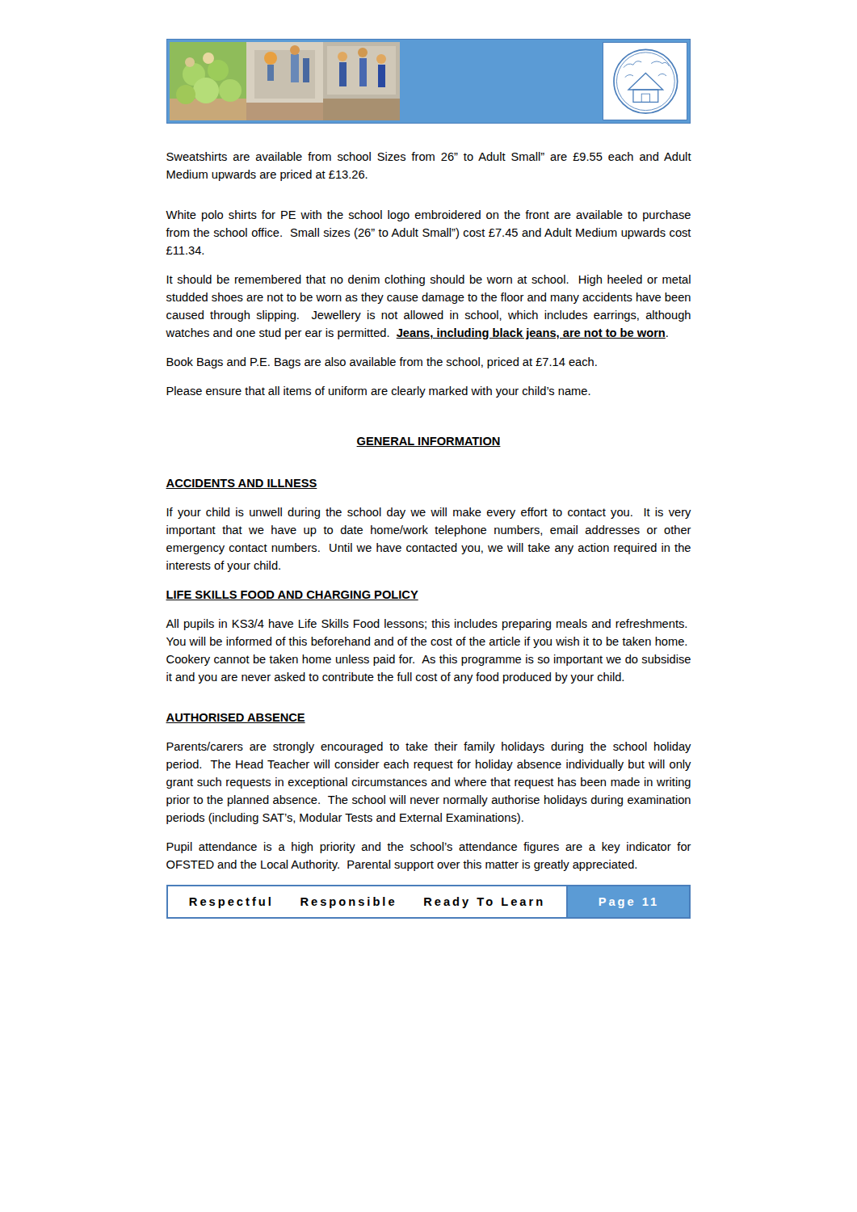Sweatshirts are available from school Sizes from 26” to Adult Small” are £9.55 each and Adult Medium upwards are priced at £13.26.
White polo shirts for PE with the school logo embroidered on the front are available to purchase from the school office. Small sizes (26” to Adult Small”) cost £7.45 and Adult Medium upwards cost £11.34.
It should be remembered that no denim clothing should be worn at school. High heeled or metal studded shoes are not to be worn as they cause damage to the floor and many accidents have been caused through slipping. Jewellery is not allowed in school, which includes earrings, although watches and one stud per ear is permitted. Jeans, including black jeans, are not to be worn.
Book Bags and P.E. Bags are also available from the school, priced at £7.14 each.
Please ensure that all items of uniform are clearly marked with your child’s name.
GENERAL INFORMATION
ACCIDENTS AND ILLNESS
If your child is unwell during the school day we will make every effort to contact you. It is very important that we have up to date home/work telephone numbers, email addresses or other emergency contact numbers. Until we have contacted you, we will take any action required in the interests of your child.
LIFE SKILLS FOOD AND CHARGING POLICY
All pupils in KS3/4 have Life Skills Food lessons; this includes preparing meals and refreshments. You will be informed of this beforehand and of the cost of the article if you wish it to be taken home. Cookery cannot be taken home unless paid for. As this programme is so important we do subsidise it and you are never asked to contribute the full cost of any food produced by your child.
AUTHORISED ABSENCE
Parents/carers are strongly encouraged to take their family holidays during the school holiday period. The Head Teacher will consider each request for holiday absence individually but will only grant such requests in exceptional circumstances and where that request has been made in writing prior to the planned absence. The school will never normally authorise holidays during examination periods (including SAT’s, Modular Tests and External Examinations).
Pupil attendance is a high priority and the school’s attendance figures are a key indicator for OFSTED and the Local Authority. Parental support over this matter is greatly appreciated.
Respectful Responsible Ready To Learn
Page 11